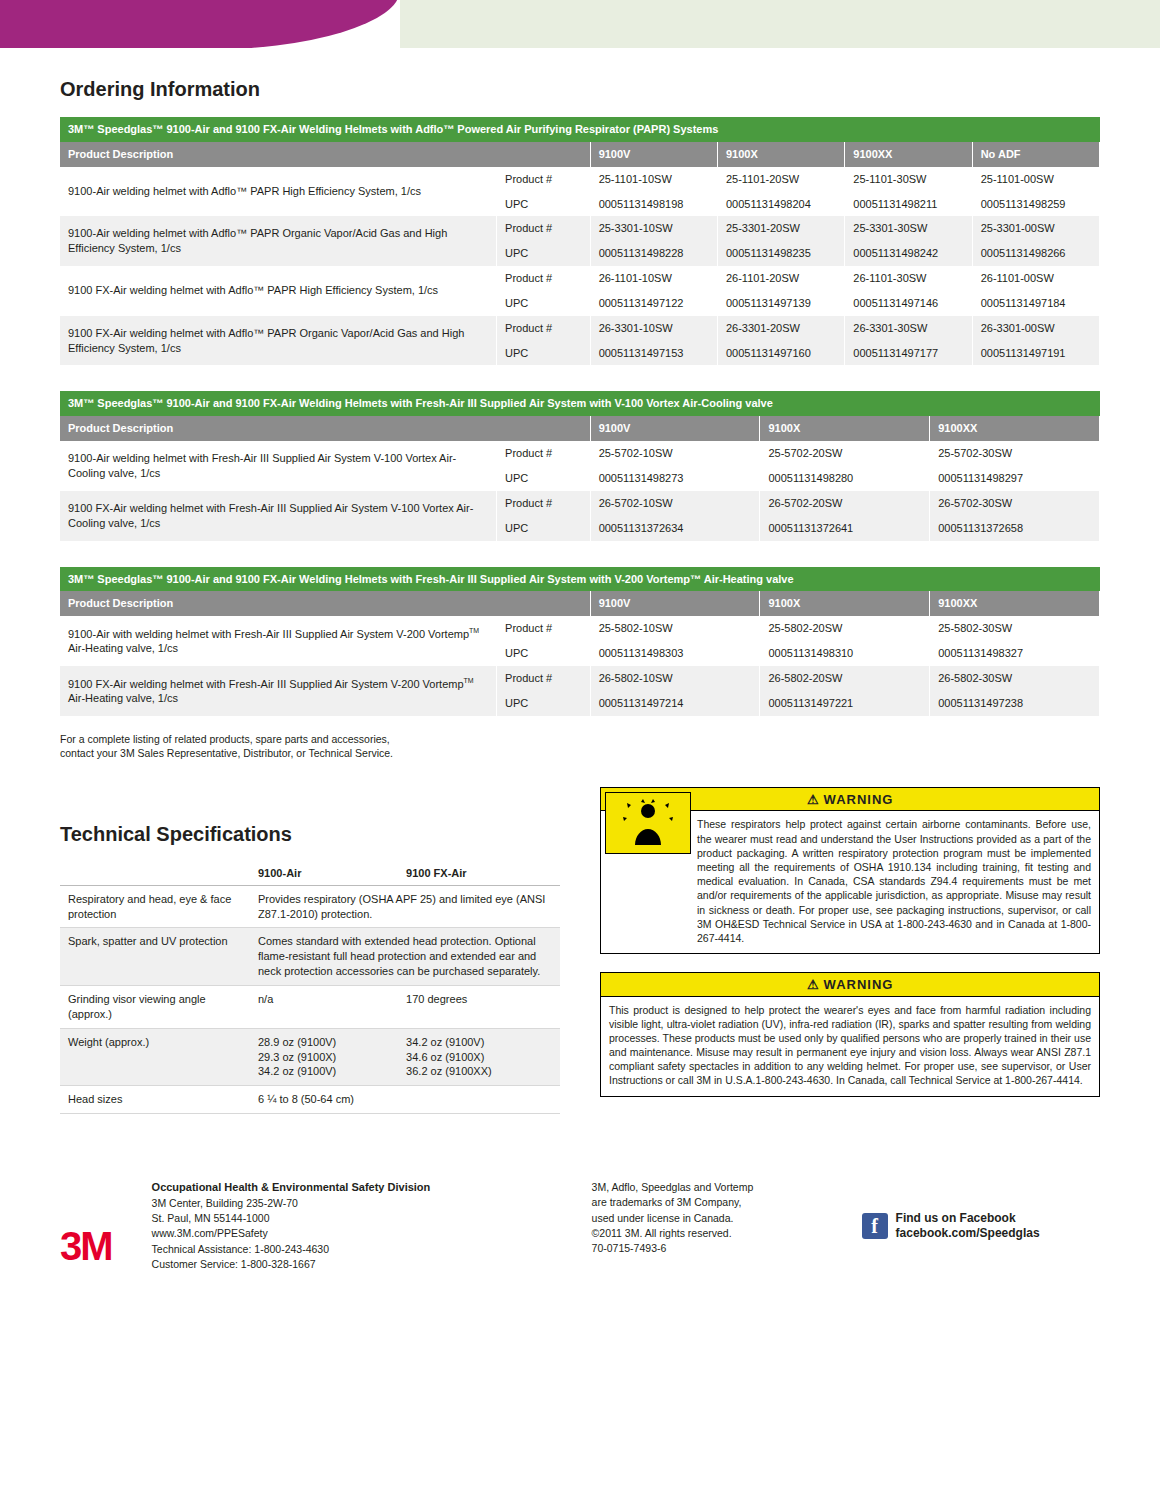Ordering Information
3M™ Speedglas™ 9100-Air and 9100 FX-Air Welding Helmets with Adflo™ Powered Air Purifying Respirator (PAPR) Systems
| Product Description | 9100V | 9100X | 9100XX | No ADF |
| --- | --- | --- | --- | --- |
| 9100-Air welding helmet with Adflo™ PAPR High Efficiency System, 1/cs | Product # | 25-1101-10SW | 25-1101-20SW | 25-1101-30SW | 25-1101-00SW |
| UPC | 00051131498198 | 00051131498204 | 00051131498211 | 00051131498259 |
| 9100-Air welding helmet with Adflo™ PAPR Organic Vapor/Acid Gas and High Efficiency System, 1/cs | Product # | 25-3301-10SW | 25-3301-20SW | 25-3301-30SW | 25-3301-00SW |
| UPC | 00051131498228 | 00051131498235 | 00051131498242 | 00051131498266 |
| 9100 FX-Air welding helmet with Adflo™ PAPR High Efficiency System, 1/cs | Product # | 26-1101-10SW | 26-1101-20SW | 26-1101-30SW | 26-1101-00SW |
| UPC | 00051131497122 | 00051131497139 | 00051131497146 | 00051131497184 |
| 9100 FX-Air welding helmet with Adflo™ PAPR Organic Vapor/Acid Gas and High Efficiency System, 1/cs | Product # | 26-3301-10SW | 26-3301-20SW | 26-3301-30SW | 26-3301-00SW |
| UPC | 00051131497153 | 00051131497160 | 00051131497177 | 00051131497191 |
3M™ Speedglas™ 9100-Air and 9100 FX-Air Welding Helmets with Fresh-Air III Supplied Air System with V-100 Vortex Air-Cooling valve
| Product Description | 9100V | 9100X | 9100XX |
| --- | --- | --- | --- |
| 9100-Air welding helmet with Fresh-Air III Supplied Air System V-100 Vortex Air-Cooling valve, 1/cs | Product # | 25-5702-10SW | 25-5702-20SW | 25-5702-30SW |
| UPC | 00051131498273 | 00051131498280 | 00051131498297 |
| 9100 FX-Air welding helmet with Fresh-Air III Supplied Air System V-100 Vortex Air-Cooling valve, 1/cs | Product # | 26-5702-10SW | 26-5702-20SW | 26-5702-30SW |
| UPC | 00051131372634 | 00051131372641 | 00051131372658 |
3M™ Speedglas™ 9100-Air and 9100 FX-Air Welding Helmets with Fresh-Air III Supplied Air System with V-200 Vortemp™ Air-Heating valve
| Product Description | 9100V | 9100X | 9100XX |
| --- | --- | --- | --- |
| 9100-Air with welding helmet with Fresh-Air III Supplied Air System V-200 Vortemp TM Air-Heating valve, 1/cs | Product # | 25-5802-10SW | 25-5802-20SW | 25-5802-30SW |
| UPC | 00051131498303 | 00051131498310 | 00051131498327 |
| 9100 FX-Air welding helmet with Fresh-Air III Supplied Air System V-200 Vortemp TM Air-Heating valve, 1/cs | Product # | 26-5802-10SW | 26-5802-20SW | 26-5802-30SW |
| UPC | 00051131497214 | 00051131497221 | 00051131497238 |
For a complete listing of related products, spare parts and accessories,
contact your 3M Sales Representative, Distributor, or Technical Service.
Technical Specifications
| | 9100-Air | 9100 FX-Air |
| --- | --- | --- |
| Respiratory and head, eye & face protection | Provides respiratory (OSHA APF 25) and limited eye (ANSI Z87.1-2010) protection. |
| Spark, spatter and UV protection | Comes standard with extended head protection. Optional flame-resistant full head protection and extended ear and neck protection accessories can be purchased separately. |
| Grinding visor viewing angle (approx.) | n/a | 170 degrees |
| Weight (approx.) | 28.9 oz (9100V) 29.3 oz (9100X) 34.2 oz (9100V) | 34.2 oz (9100V) 34.6 oz (9100X) 36.2 oz (9100XX) |
| Head sizes | 6 ¼ to 8 (50-64 cm) |
⚠WARNING
These respirators help protect against certain airborne contaminants. Before use, the wearer must read and understand the User Instructions provided as a part of the product packaging. A written respiratory protection program must be implemented meeting all the requirements of OSHA 1910.134 including training, fit testing and medical evaluation. In Canada, CSA standards Z94.4 requirements must be met and/or requirements of the applicable jurisdiction, as appropriate. Misuse may result in sickness or death. For proper use, see packaging instructions, supervisor, or call 3M OH&ESD Technical Service in USA at 1-800-243-4630 and in Canada at 1-800-267-4414.
⚠WARNING
This product is designed to help protect the wearer's eyes and face from harmful radiation including visible light, ultra-violet radiation (UV), infra-red radiation (IR), sparks and spatter resulting from welding processes. These products must be used only by qualified persons who are properly trained in their use and maintenance. Misuse may result in permanent eye injury and vision loss. Always wear ANSI Z87.1 compliant safety spectacles in addition to any welding helmet. For proper use, see supervisor, or User Instructions or call 3M in U.S.A.1-800-243-4630. In Canada, call Technical Service at 1-800-267-4414.
3M
Occupational Health & Environmental Safety Division
3M Center, Building 235-2W-70
St. Paul, MN 55144-1000
www.3M.com/PPESafety
Technical Assistance: 1-800-243-4630
Customer Service: 1-800-328-1667
3M, Adflo, Speedglas and Vortemp
are trademarks of 3M Company,
used under license in Canada.
©2011 3M. All rights reserved.
70-0715-7493-6
f
Find us on Facebook
facebook.com/Speedglas